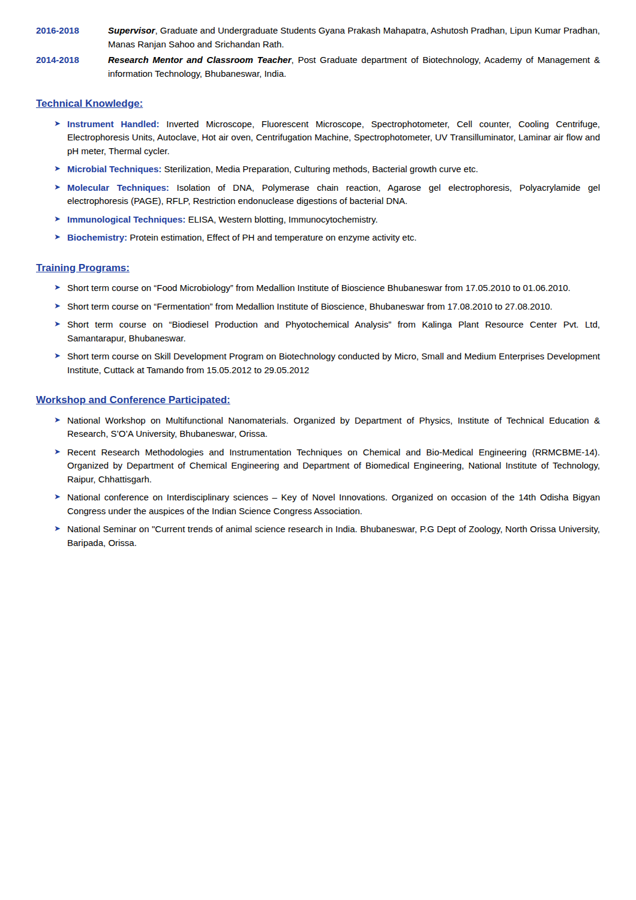2016-2018
Supervisor, Graduate and Undergraduate Students Gyana Prakash Mahapatra, Ashutosh Pradhan, Lipun Kumar Pradhan, Manas Ranjan Sahoo and Srichandan Rath.
2014-2018
Research Mentor and Classroom Teacher, Post Graduate department of Biotechnology, Academy of Management & information Technology, Bhubaneswar, India.
Technical Knowledge:
Instrument Handled: Inverted Microscope, Fluorescent Microscope, Spectrophotometer, Cell counter, Cooling Centrifuge, Electrophoresis Units, Autoclave, Hot air oven, Centrifugation Machine, Spectrophotometer, UV Transilluminator, Laminar air flow and pH meter, Thermal cycler.
Microbial Techniques: Sterilization, Media Preparation, Culturing methods, Bacterial growth curve etc.
Molecular Techniques: Isolation of DNA, Polymerase chain reaction, Agarose gel electrophoresis, Polyacrylamide gel electrophoresis (PAGE), RFLP, Restriction endonuclease digestions of bacterial DNA.
Immunological Techniques: ELISA, Western blotting, Immunocytochemistry.
Biochemistry: Protein estimation, Effect of PH and temperature on enzyme activity etc.
Training Programs:
Short term course on “Food Microbiology” from Medallion Institute of Bioscience Bhubaneswar from 17.05.2010 to 01.06.2010.
Short term course on “Fermentation” from Medallion Institute of Bioscience, Bhubaneswar from 17.08.2010 to 27.08.2010.
Short term course on “Biodiesel Production and Phyotochemical Analysis” from Kalinga Plant Resource Center Pvt. Ltd, Samantarapur, Bhubaneswar.
Short term course on Skill Development Program on Biotechnology conducted by Micro, Small and Medium Enterprises Development Institute, Cuttack at Tamando from 15.05.2012 to 29.05.2012
Workshop and Conference Participated:
National Workshop on Multifunctional Nanomaterials. Organized by Department of Physics, Institute of Technical Education & Research, S’O’A University, Bhubaneswar, Orissa.
Recent Research Methodologies and Instrumentation Techniques on Chemical and Bio-Medical Engineering (RRMCBME-14). Organized by Department of Chemical Engineering and Department of Biomedical Engineering, National Institute of Technology, Raipur, Chhattisgarh.
National conference on Interdisciplinary sciences – Key of Novel Innovations. Organized on occasion of the 14th Odisha Bigyan Congress under the auspices of the Indian Science Congress Association.
National Seminar on "Current trends of animal science research in India. Bhubaneswar, P.G Dept of Zoology, North Orissa University, Baripada, Orissa.